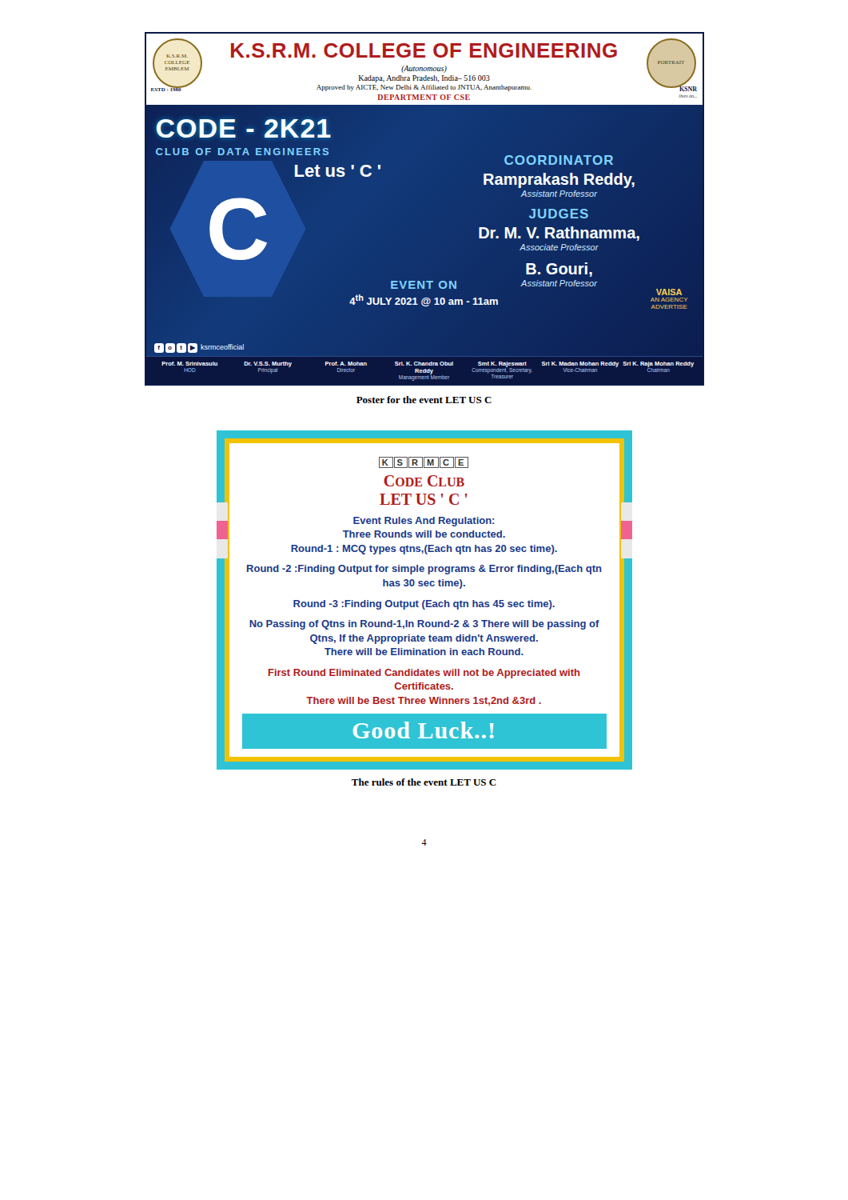K.S.R.M.
COLLEGE
EMBLEM
PORTRAIT
ESTD : 1980
KSNR
lives on...
K.S.R.M. COLLEGE OF ENGINEERING
(Autonomous)
Kadapa, Andhra Pradesh, India– 516 003
Approved by AICTE, New Delhi & Affiliated to JNTUA, Ananthapuramu.
DEPARTMENT OF CSE
CODE - 2K21
CLUB OF DATA ENGINEERS
C
Let us ' C '
COORDINATOR
Ramprakash Reddy,
Assistant Professor
JUDGES
Dr. M. V. Rathnamma,
Associate Professor
B. Gouri,
Assistant Professor
EVENT ON
4th JULY 2021 @ 10 am - 11am
VAISAAN AGENCY
ADVERTISE
fot▶ ksrmceofficial
Prof. M. Srinivasulu HOD
Dr. V.S.S. Murthy Principal
Prof. A. Mohan Director
Sri. K. Chandra Obul Reddy Management Member
Smt K. Rajeswari Correspondent, Secretary, Treasurer
Sri K. Madan Mohan Reddy Vice-Chairman
Sri K. Raja Mohan Reddy Chairman
Poster for the event LET US C
KSRMCE
CODE CLUB
LET US ' C '
Event Rules And Regulation:
Three Rounds will be conducted.
Round-1 : MCQ types qtns,(Each qtn has 20 sec time).
Round -2 :Finding Output for simple programs & Error finding,(Each qtn has 30 sec time).
Round -3 :Finding Output (Each qtn has 45 sec time).
No Passing of Qtns in Round-1,In Round-2 & 3 There will be passing of Qtns, If the Appropriate team didn't Answered.
There will be Elimination in each Round.
First Round Eliminated Candidates will not be Appreciated with Certificates.
There will be Best Three Winners 1st,2nd &3rd .
Good Luck..!
The rules of the event LET US C
4